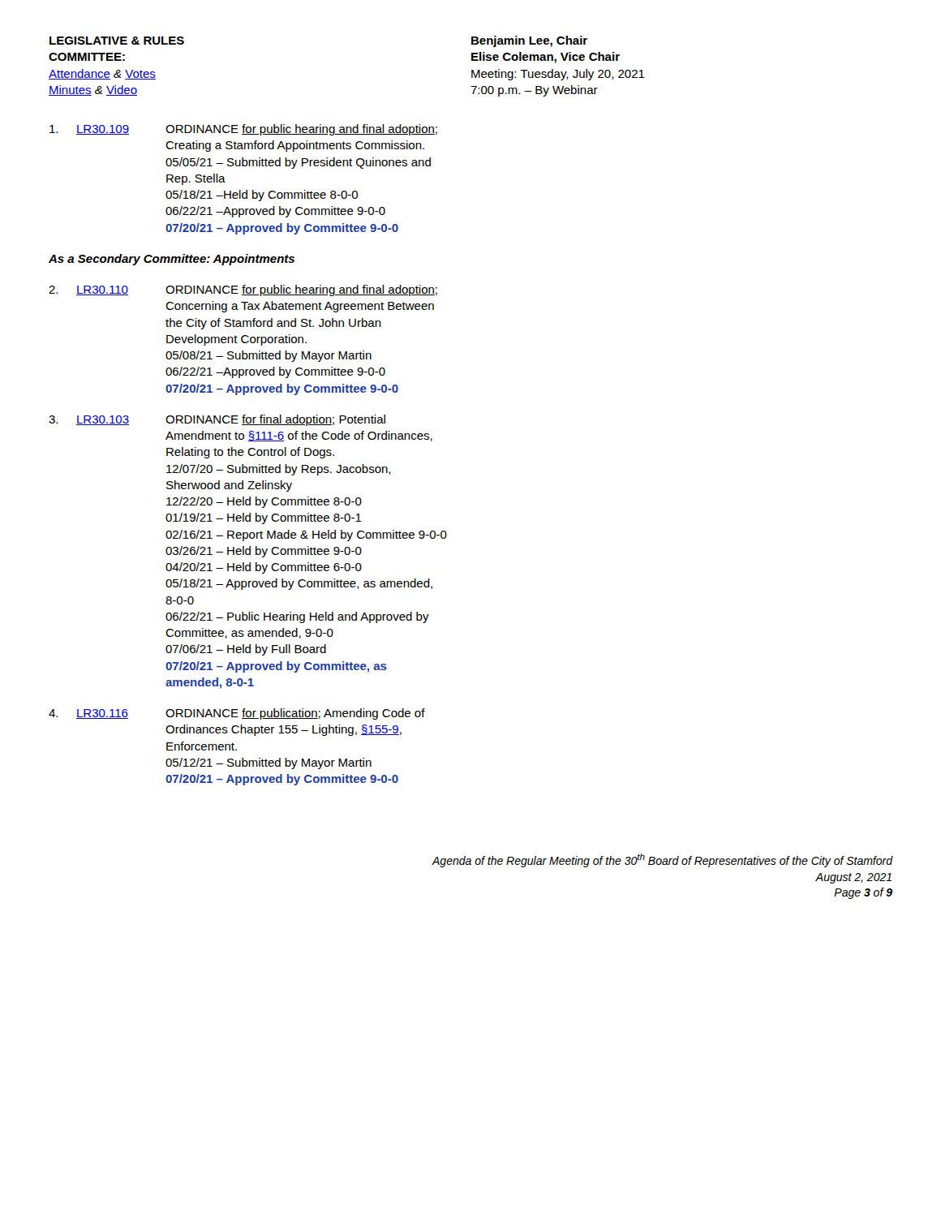LEGISLATIVE & RULES
COMMITTEE:
Attendance & Votes
Minutes & Video
Benjamin Lee, Chair
Elise Coleman, Vice Chair
Meeting: Tuesday, July 20, 2021
7:00 p.m. – By Webinar
| 1. | LR30.109 | ORDINANCE for public hearing and final adoption ; Creating a Stamford Appointments Commission. 05/05/21 – Submitted by President Quinones and Rep. Stella 05/18/21 –Held by Committee 8-0-0 06/22/21 –Approved by Committee 9-0-0 07/20/21 – Approved by Committee 9-0-0 |
As a Secondary Committee: Appointments
| 2. | LR30.110 | ORDINANCE for public hearing and final adoption ; Concerning a Tax Abatement Agreement Between the City of Stamford and St. John Urban Development Corporation. 05/08/21 – Submitted by Mayor Martin 06/22/21 –Approved by Committee 9-0-0 07/20/21 – Approved by Committee 9-0-0 |
| 3. | LR30.103 | ORDINANCE for final adoption ; Potential Amendment to §111-6 of the Code of Ordinances, Relating to the Control of Dogs. 12/07/20 – Submitted by Reps. Jacobson, Sherwood and Zelinsky 12/22/20 – Held by Committee 8-0-0 01/19/21 – Held by Committee 8-0-1 02/16/21 – Report Made & Held by Committee 9-0-0 03/26/21 – Held by Committee 9-0-0 04/20/21 – Held by Committee 6-0-0 05/18/21 – Approved by Committee, as amended, 8-0-0 06/22/21 – Public Hearing Held and Approved by Committee, as amended, 9-0-0 07/06/21 – Held by Full Board 07/20/21 – Approved by Committee, as amended, 8-0-1 |
| 4. | LR30.116 | ORDINANCE for publication ; Amending Code of Ordinances Chapter 155 – Lighting, §155-9 , Enforcement. 05/12/21 – Submitted by Mayor Martin 07/20/21 – Approved by Committee 9-0-0 |
Agenda of the Regular Meeting of the 30th Board of Representatives of the City of Stamford
August 2, 2021
Page 3 of 9